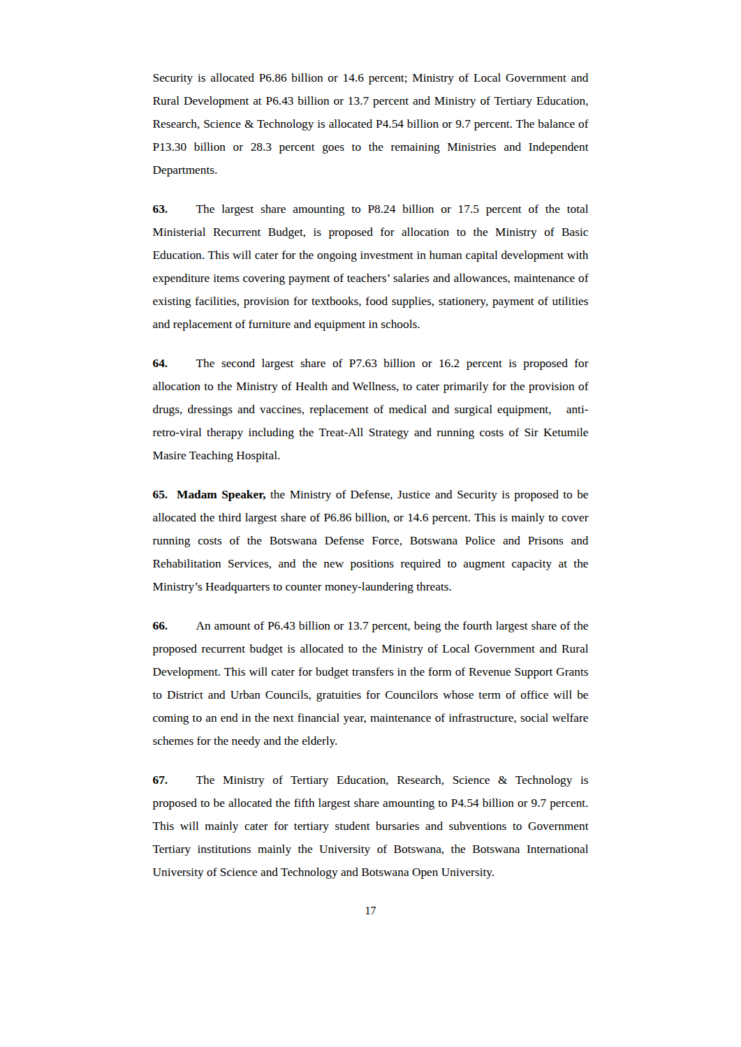Security is allocated P6.86 billion or 14.6 percent; Ministry of Local Government and Rural Development at P6.43 billion or 13.7 percent and Ministry of Tertiary Education, Research, Science & Technology is allocated P4.54 billion or 9.7 percent. The balance of P13.30 billion or 28.3 percent goes to the remaining Ministries and Independent Departments.
63. The largest share amounting to P8.24 billion or 17.5 percent of the total Ministerial Recurrent Budget, is proposed for allocation to the Ministry of Basic Education. This will cater for the ongoing investment in human capital development with expenditure items covering payment of teachers’ salaries and allowances, maintenance of existing facilities, provision for textbooks, food supplies, stationery, payment of utilities and replacement of furniture and equipment in schools.
64. The second largest share of P7.63 billion or 16.2 percent is proposed for allocation to the Ministry of Health and Wellness, to cater primarily for the provision of drugs, dressings and vaccines, replacement of medical and surgical equipment, anti-retro-viral therapy including the Treat-All Strategy and running costs of Sir Ketumile Masire Teaching Hospital.
65. Madam Speaker, the Ministry of Defense, Justice and Security is proposed to be allocated the third largest share of P6.86 billion, or 14.6 percent. This is mainly to cover running costs of the Botswana Defense Force, Botswana Police and Prisons and Rehabilitation Services, and the new positions required to augment capacity at the Ministry’s Headquarters to counter money-laundering threats.
66. An amount of P6.43 billion or 13.7 percent, being the fourth largest share of the proposed recurrent budget is allocated to the Ministry of Local Government and Rural Development. This will cater for budget transfers in the form of Revenue Support Grants to District and Urban Councils, gratuities for Councilors whose term of office will be coming to an end in the next financial year, maintenance of infrastructure, social welfare schemes for the needy and the elderly.
67. The Ministry of Tertiary Education, Research, Science & Technology is proposed to be allocated the fifth largest share amounting to P4.54 billion or 9.7 percent. This will mainly cater for tertiary student bursaries and subventions to Government Tertiary institutions mainly the University of Botswana, the Botswana International University of Science and Technology and Botswana Open University.
17